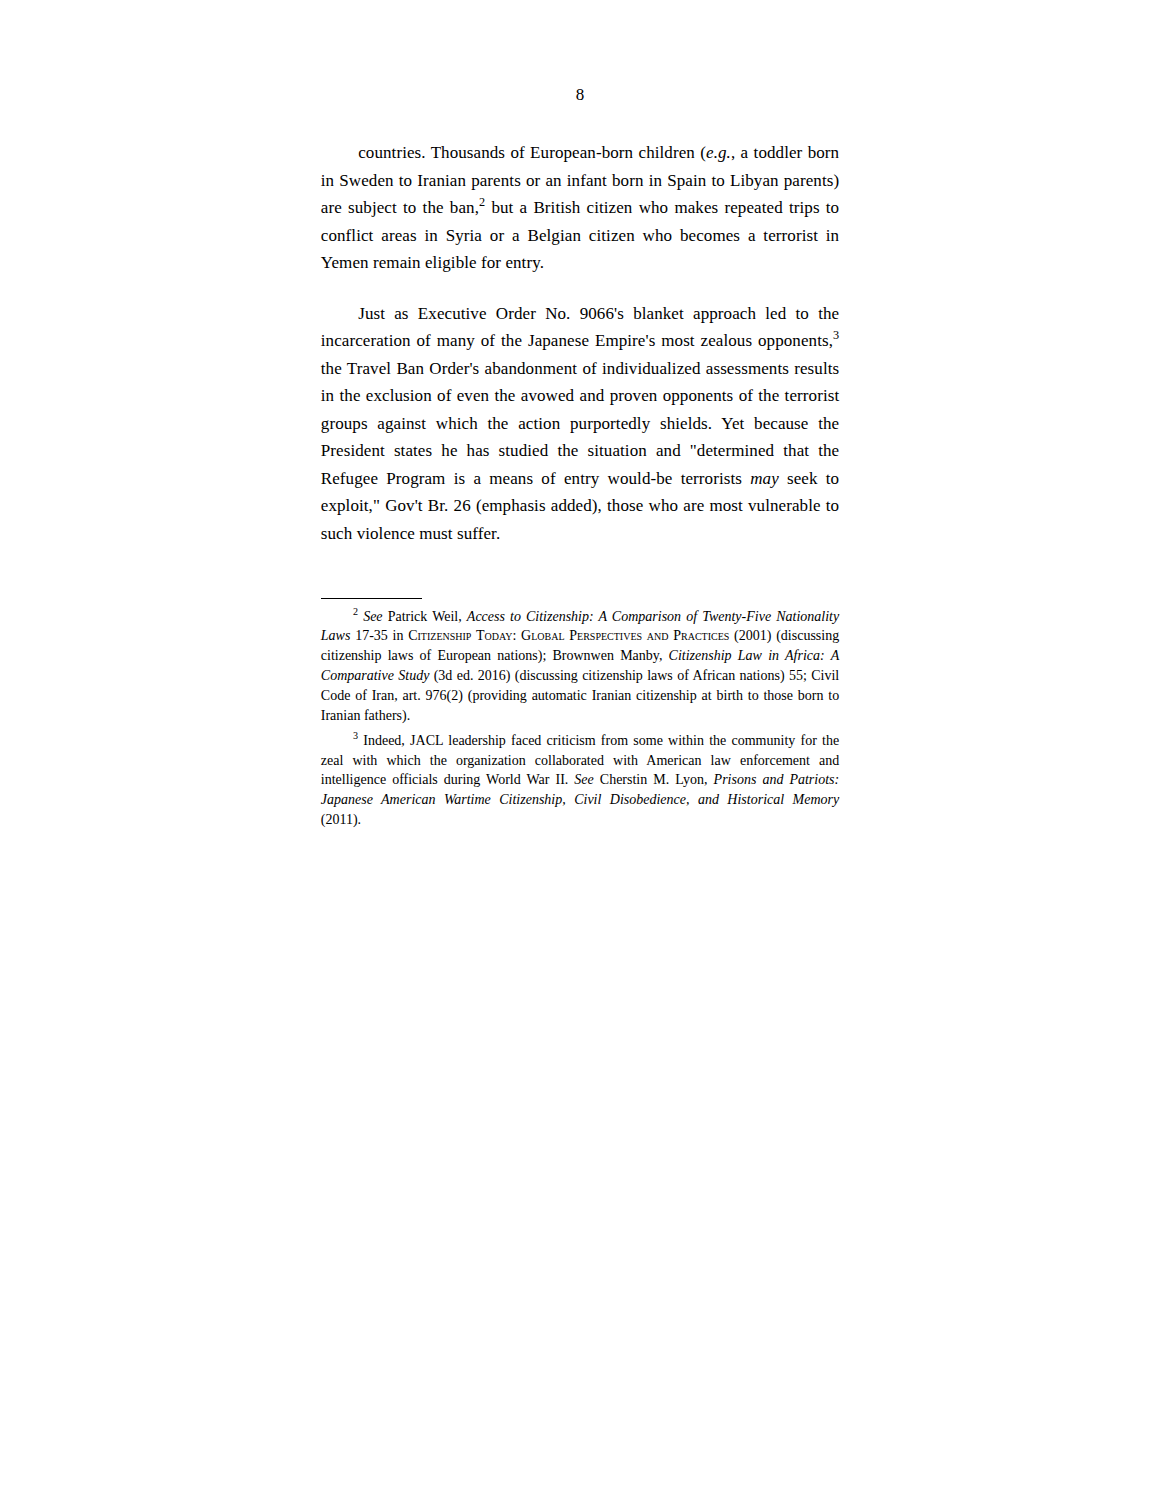8
countries. Thousands of European-born children (e.g., a toddler born in Sweden to Iranian parents or an infant born in Spain to Libyan parents) are subject to the ban,2 but a British citizen who makes repeated trips to conflict areas in Syria or a Belgian citizen who becomes a terrorist in Yemen remain eligible for entry.
Just as Executive Order No. 9066's blanket approach led to the incarceration of many of the Japanese Empire's most zealous opponents,3 the Travel Ban Order's abandonment of individualized assessments results in the exclusion of even the avowed and proven opponents of the terrorist groups against which the action purportedly shields. Yet because the President states he has studied the situation and "determined that the Refugee Program is a means of entry would-be terrorists may seek to exploit," Gov't Br. 26 (emphasis added), those who are most vulnerable to such violence must suffer.
2 See Patrick Weil, Access to Citizenship: A Comparison of Twenty-Five Nationality Laws 17-35 in Citizenship Today: Global Perspectives and Practices (2001) (discussing citizenship laws of European nations); Brownwen Manby, Citizenship Law in Africa: A Comparative Study (3d ed. 2016) (discussing citizenship laws of African nations) 55; Civil Code of Iran, art. 976(2) (providing automatic Iranian citizenship at birth to those born to Iranian fathers).
3 Indeed, JACL leadership faced criticism from some within the community for the zeal with which the organization collaborated with American law enforcement and intelligence officials during World War II. See Cherstin M. Lyon, Prisons and Patriots: Japanese American Wartime Citizenship, Civil Disobedience, and Historical Memory (2011).